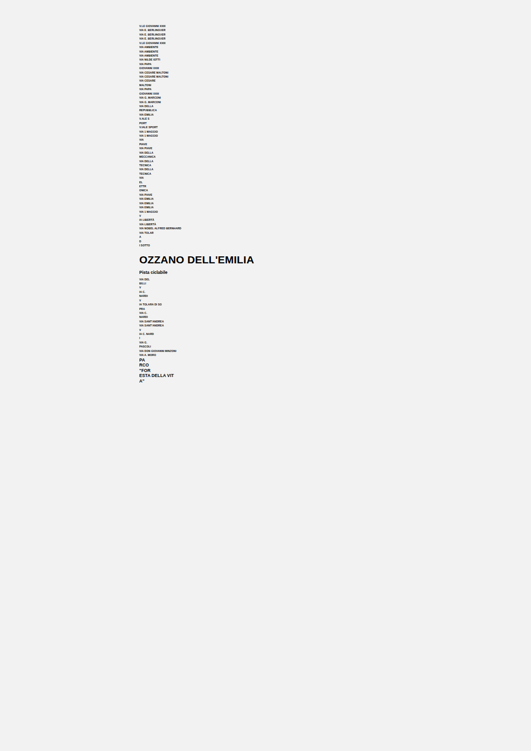V.LE GIOVANNI XXIII
VIA E. BERLINGUER
VIA E. BERLINGUER
VIA E. BERLINGUER
V.LE GIOVANNI XXIII
VIA AMBIENTE
VIA AMBIENTE
VIA AMBIENTE
VIA NILDE IOTTI
VIA PAPA
GIOVANNI XXIII
VIA CESARE MALTONI
VIA CESARE MALTONI
VIA CESARE
MALTONI
VIA PAPA
GIOVANNI XXIII
VIA G. MARCONI
VIA G. MARCONI
VIA DELLA
REPUBBLICA
VIA EMILIA
V.ALE S
PORT
V.IALE SPORT
VIA 1 MAGGIO
VIA 1 MAGGIO
VIA
PIAVE
VIA PIAVE
VIA DELLA
MECCANICA
VIA DELLA
TECNICA
VIA DELLA
TECNICA
VIA
EL
ETTR
ONICA
VIA PIAVE
VIA EMILIA
VIA EMILIA
VIA EMILIA
VIA 1 MAGGIO
V
IA LIBERTÀ
VIA LIBERTÀ
VIA NOBEL ALFRED BERNHARD
VIA TOLAR
A
D
I SOTTO
OZZANO DELL'EMILIA
Pista ciclabile
VIA DEL
BILLI
V
IA C.
NARDI
V
IA TOLARA DI SO
PRA
VIA C.
NARDI
VIA SANT'ANDREA
VIA SANT'ANDREA
V
IA C. NARD
I
VIA G.
PASCOLI
VIA DON GIOVANNI MINZONI
VIA A. MORO
PA
RCO
"FOR
ESTA DELLA VIT
A"